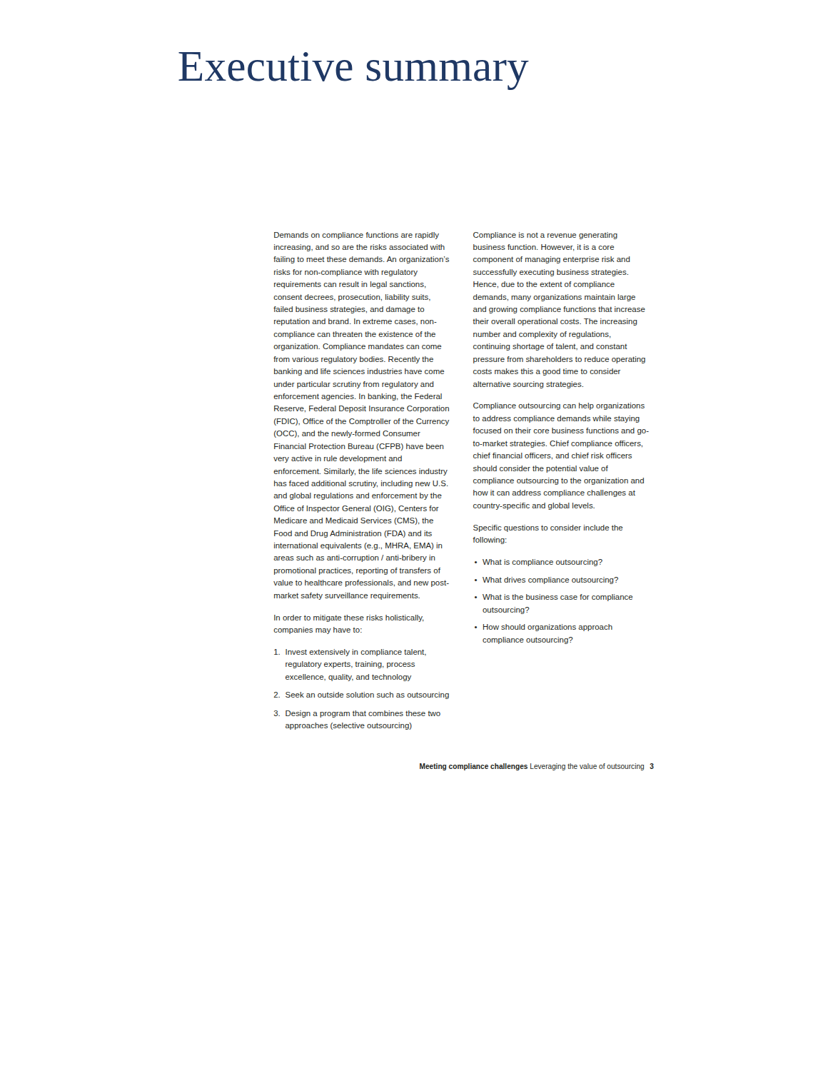Executive summary
Demands on compliance functions are rapidly increasing, and so are the risks associated with failing to meet these demands. An organization’s risks for non-compliance with regulatory requirements can result in legal sanctions, consent decrees, prosecution, liability suits, failed business strategies, and damage to reputation and brand. In extreme cases, non-compliance can threaten the existence of the organization. Compliance mandates can come from various regulatory bodies. Recently the banking and life sciences industries have come under particular scrutiny from regulatory and enforcement agencies. In banking, the Federal Reserve, Federal Deposit Insurance Corporation (FDIC), Office of the Comptroller of the Currency (OCC), and the newly-formed Consumer Financial Protection Bureau (CFPB) have been very active in rule development and enforcement. Similarly, the life sciences industry has faced additional scrutiny, including new U.S. and global regulations and enforcement by the Office of Inspector General (OIG), Centers for Medicare and Medicaid Services (CMS), the Food and Drug Administration (FDA) and its international equivalents (e.g., MHRA, EMA) in areas such as anti-corruption / anti-bribery in promotional practices, reporting of transfers of value to healthcare professionals, and new post-market safety surveillance requirements.
In order to mitigate these risks holistically, companies may have to:
Invest extensively in compliance talent, regulatory experts, training, process excellence, quality, and technology
Seek an outside solution such as outsourcing
Design a program that combines these two approaches (selective outsourcing)
Compliance is not a revenue generating business function. However, it is a core component of managing enterprise risk and successfully executing business strategies. Hence, due to the extent of compliance demands, many organizations maintain large and growing compliance functions that increase their overall operational costs. The increasing number and complexity of regulations, continuing shortage of talent, and constant pressure from shareholders to reduce operating costs makes this a good time to consider alternative sourcing strategies.
Compliance outsourcing can help organizations to address compliance demands while staying focused on their core business functions and go-to-market strategies. Chief compliance officers, chief financial officers, and chief risk officers should consider the potential value of compliance outsourcing to the organization and how it can address compliance challenges at country-specific and global levels.
Specific questions to consider include the following:
What is compliance outsourcing?
What drives compliance outsourcing?
What is the business case for compliance outsourcing?
How should organizations approach compliance outsourcing?
Meeting compliance challenges Leveraging the value of outsourcing3